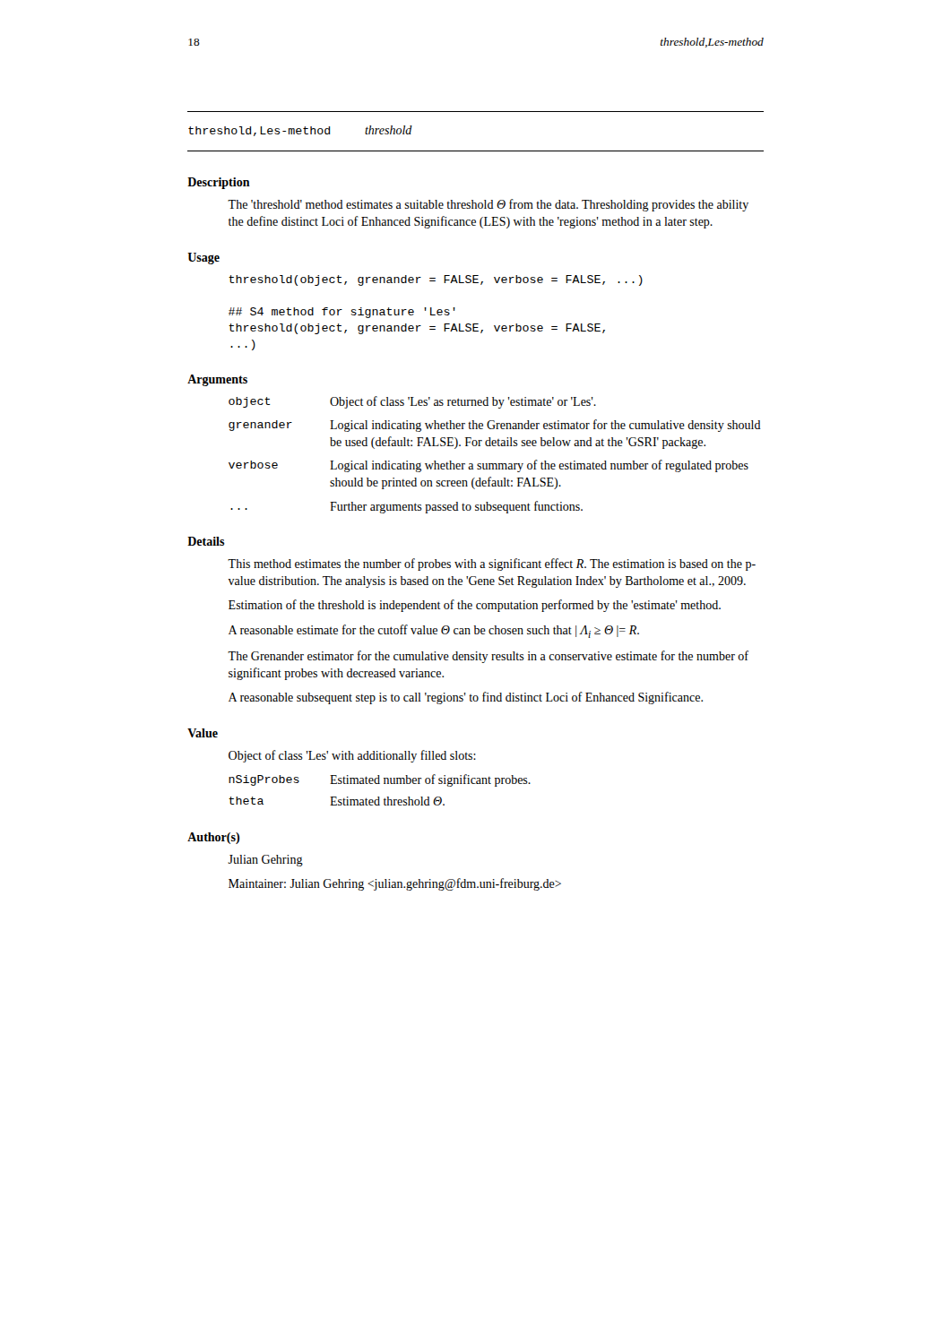18
threshold,Les-method
threshold,Les-method
threshold
Description
The 'threshold' method estimates a suitable threshold Θ from the data. Thresholding provides the ability the define distinct Loci of Enhanced Significance (LES) with the 'regions' method in a later step.
Usage
threshold(object, grenander = FALSE, verbose = FALSE, ...)

## S4 method for signature 'Les'
threshold(object, grenander = FALSE, verbose = FALSE,
...)
Arguments
object
Object of class 'Les' as returned by 'estimate' or 'Les'.
grenander
Logical indicating whether the Grenander estimator for the cumulative density should be used (default: FALSE). For details see below and at the 'GSRI' package.
verbose
Logical indicating whether a summary of the estimated number of regulated probes should be printed on screen (default: FALSE).
...
Further arguments passed to subsequent functions.
Details
This method estimates the number of probes with a significant effect R. The estimation is based on the p-value distribution. The analysis is based on the 'Gene Set Regulation Index' by Bartholome et al., 2009.
Estimation of the threshold is independent of the computation performed by the 'estimate' method.
A reasonable estimate for the cutoff value Θ can be chosen such that | Λi ≥ Θ |= R.
The Grenander estimator for the cumulative density results in a conservative estimate for the number of significant probes with decreased variance.
A reasonable subsequent step is to call 'regions' to find distinct Loci of Enhanced Significance.
Value
Object of class 'Les' with additionally filled slots:
nSigProbes
Estimated number of significant probes.
theta
Estimated threshold Θ.
Author(s)
Julian Gehring
Maintainer: Julian Gehring <julian.gehring@fdm.uni-freiburg.de>